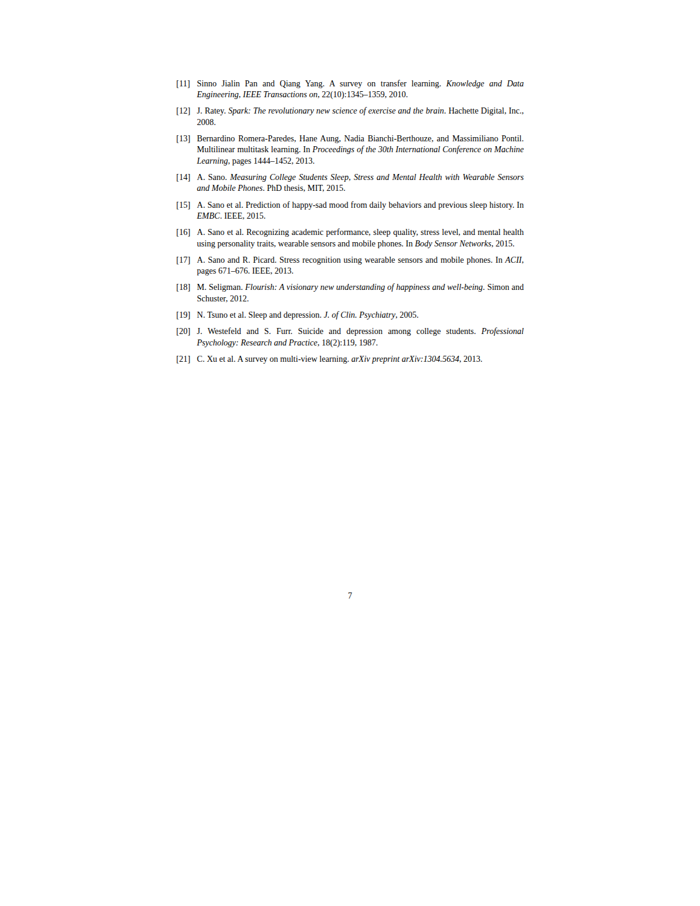[11] Sinno Jialin Pan and Qiang Yang. A survey on transfer learning. Knowledge and Data Engineering, IEEE Transactions on, 22(10):1345–1359, 2010.
[12] J. Ratey. Spark: The revolutionary new science of exercise and the brain. Hachette Digital, Inc., 2008.
[13] Bernardino Romera-Paredes, Hane Aung, Nadia Bianchi-Berthouze, and Massimiliano Pontil. Multilinear multitask learning. In Proceedings of the 30th International Conference on Machine Learning, pages 1444–1452, 2013.
[14] A. Sano. Measuring College Students Sleep, Stress and Mental Health with Wearable Sensors and Mobile Phones. PhD thesis, MIT, 2015.
[15] A. Sano et al. Prediction of happy-sad mood from daily behaviors and previous sleep history. In EMBC. IEEE, 2015.
[16] A. Sano et al. Recognizing academic performance, sleep quality, stress level, and mental health using personality traits, wearable sensors and mobile phones. In Body Sensor Networks, 2015.
[17] A. Sano and R. Picard. Stress recognition using wearable sensors and mobile phones. In ACII, pages 671–676. IEEE, 2013.
[18] M. Seligman. Flourish: A visionary new understanding of happiness and well-being. Simon and Schuster, 2012.
[19] N. Tsuno et al. Sleep and depression. J. of Clin. Psychiatry, 2005.
[20] J. Westefeld and S. Furr. Suicide and depression among college students. Professional Psychology: Research and Practice, 18(2):119, 1987.
[21] C. Xu et al. A survey on multi-view learning. arXiv preprint arXiv:1304.5634, 2013.
7